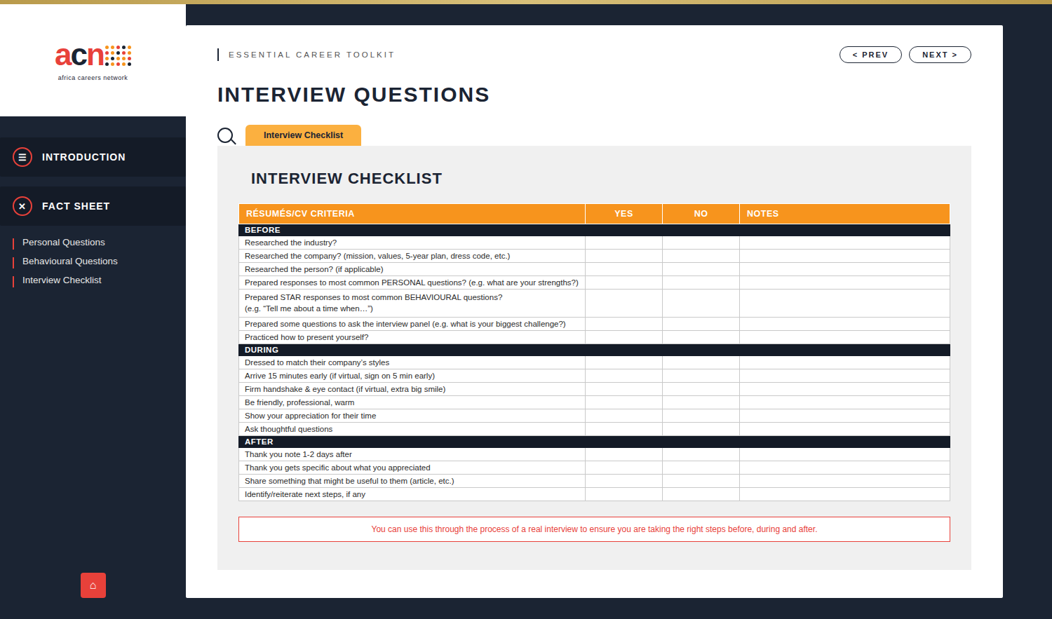acn
africa careers network
☰ INTRODUCTION ✕ FACT SHEET
Personal Questions
Behavioural Questions
Interview Checklist
⌂
ESSENTIAL CAREER TOOLKIT
< PREV NEXT >
INTERVIEW QUESTIONS
Interview Checklist
INTERVIEW CHECKLIST
| RÉSUMÉS/CV CRITERIA | YES | NO | NOTES |
| --- | --- | --- | --- |
| BEFORE | | | |
| Researched the industry? | | | |
| Researched the company? (mission, values, 5-year plan, dress code, etc.) | | | |
| Researched the person? (if applicable) | | | |
| Prepared responses to most common PERSONAL questions? (e.g. what are your strengths?) | | | |
| Prepared STAR responses to most common BEHAVIOURAL questions? (e.g. “Tell me about a time when…”) | | | |
| Prepared some questions to ask the interview panel (e.g. what is your biggest challenge?) | | | |
| Practiced how to present yourself? | | | |
| DURING | | | |
| Dressed to match their company’s styles | | | |
| Arrive 15 minutes early (if virtual, sign on 5 min early) | | | |
| Firm handshake & eye contact (if virtual, extra big smile) | | | |
| Be friendly, professional, warm | | | |
| Show your appreciation for their time | | | |
| Ask thoughtful questions | | | |
| AFTER | | | |
| Thank you note 1-2 days after | | | |
| Thank you gets specific about what you appreciated | | | |
| Share something that might be useful to them (article, etc.) | | | |
| Identify/reiterate next steps, if any | | | |
You can use this through the process of a real interview to ensure you are taking the right steps before, during and after.